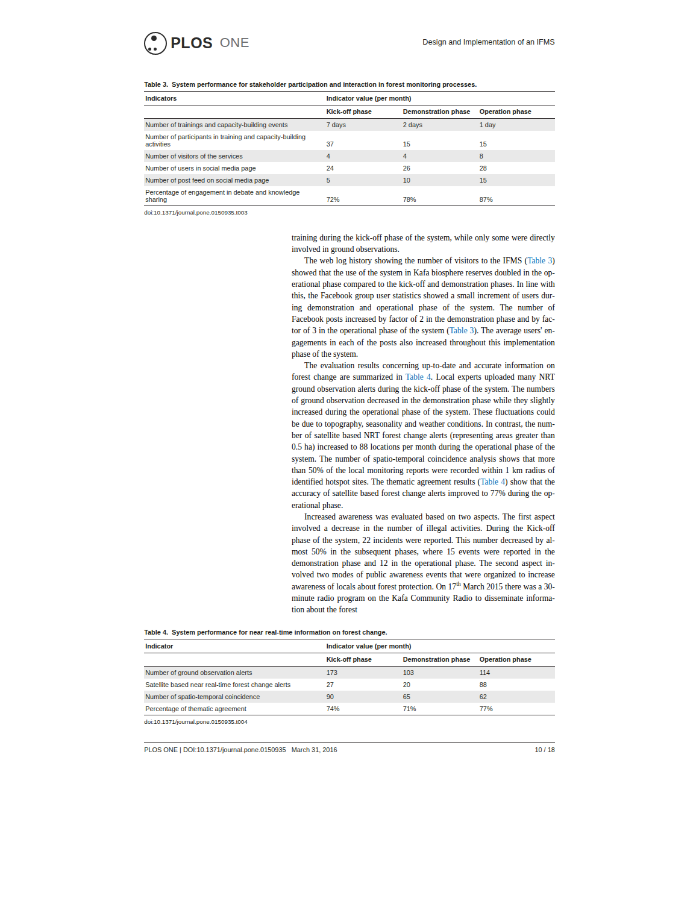PLOS ONE
Design and Implementation of an IFMS
Table 3. System performance for stakeholder participation and interaction in forest monitoring processes.
| Indicators | Indicator value (per month) |
| --- | --- |
| | Kick-off phase | Demonstration phase | Operation phase |
| Number of trainings and capacity-building events | 7 days | 2 days | 1 day |
| Number of participants in training and capacity-building activities | 37 | 15 | 15 |
| Number of visitors of the services | 4 | 4 | 8 |
| Number of users in social media page | 24 | 26 | 28 |
| Number of post feed on social media page | 5 | 10 | 15 |
| Percentage of engagement in debate and knowledge sharing | 72% | 78% | 87% |
doi:10.1371/journal.pone.0150935.t003
training during the kick-off phase of the system, while only some were directly involved in ground observations.
The web log history showing the number of visitors to the IFMS (Table 3) showed that the use of the system in Kafa biosphere reserves doubled in the operational phase compared to the kick-off and demonstration phases. In line with this, the Facebook group user statistics showed a small increment of users during demonstration and operational phase of the system. The number of Facebook posts increased by factor of 2 in the demonstration phase and by factor of 3 in the operational phase of the system (Table 3). The average users' engagements in each of the posts also increased throughout this implementation phase of the system.
The evaluation results concerning up-to-date and accurate information on forest change are summarized in Table 4. Local experts uploaded many NRT ground observation alerts during the kick-off phase of the system. The numbers of ground observation decreased in the demonstration phase while they slightly increased during the operational phase of the system. These fluctuations could be due to topography, seasonality and weather conditions. In contrast, the number of satellite based NRT forest change alerts (representing areas greater than 0.5 ha) increased to 88 locations per month during the operational phase of the system. The number of spatio-temporal coincidence analysis shows that more than 50% of the local monitoring reports were recorded within 1 km radius of identified hotspot sites. The thematic agreement results (Table 4) show that the accuracy of satellite based forest change alerts improved to 77% during the operational phase.
Increased awareness was evaluated based on two aspects. The first aspect involved a decrease in the number of illegal activities. During the Kick-off phase of the system, 22 incidents were reported. This number decreased by almost 50% in the subsequent phases, where 15 events were reported in the demonstration phase and 12 in the operational phase. The second aspect involved two modes of public awareness events that were organized to increase awareness of locals about forest protection. On 17th March 2015 there was a 30-minute radio program on the Kafa Community Radio to disseminate information about the forest
Table 4. System performance for near real-time information on forest change.
| Indicator | Indicator value (per month) |
| --- | --- |
| | Kick-off phase | Demonstration phase | Operation phase |
| Number of ground observation alerts | 173 | 103 | 114 |
| Satellite based near real-time forest change alerts | 27 | 20 | 88 |
| Number of spatio-temporal coincidence | 90 | 65 | 62 |
| Percentage of thematic agreement | 74% | 71% | 77% |
doi:10.1371/journal.pone.0150935.t004
PLOS ONE | DOI:10.1371/journal.pone.0150935 March 31, 2016
10 / 18